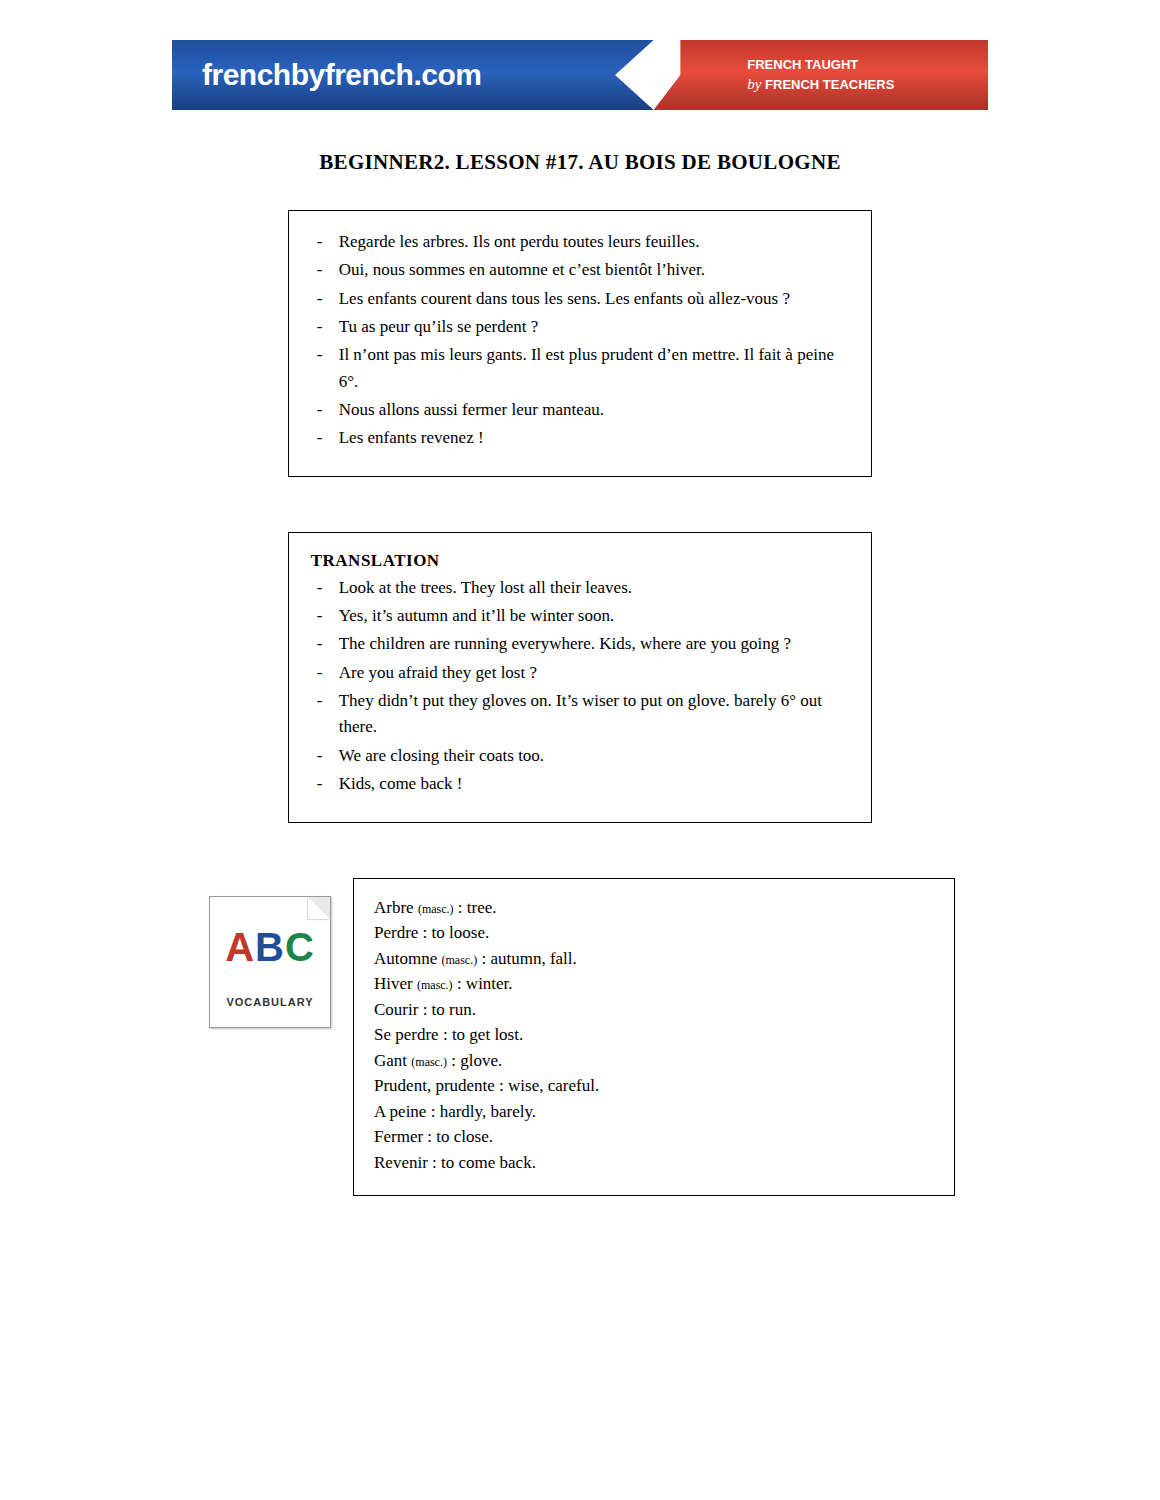frenchbyfrench.com
FRENCH TAUGHT
by FRENCH TEACHERS
BEGINNER2. LESSON #17. AU BOIS DE BOULOGNE
Regarde les arbres. Ils ont perdu toutes leurs feuilles.
Oui, nous sommes en automne et c’est bientôt l’hiver.
Les enfants courent dans tous les sens. Les enfants où allez-vous ?
Tu as peur qu’ils se perdent ?
Il n’ont pas mis leurs gants. Il est plus prudent d’en mettre. Il fait à peine 6°.
Nous allons aussi fermer leur manteau.
Les enfants revenez !
TRANSLATION
Look at the trees. They lost all their leaves.
Yes, it’s autumn and it’ll be winter soon.
The children are running everywhere. Kids, where are you going ?
Are you afraid they get lost ?
They didn’t put they gloves on. It’s wiser to put on glove. barely 6° out there.
We are closing their coats too.
Kids, come back !
ABC
VOCABULARY
Arbre (masc.) : tree.
Perdre : to loose.
Automne (masc.) : autumn, fall.
Hiver (masc.) : winter.
Courir : to run.
Se perdre : to get lost.
Gant (masc.) : glove.
Prudent, prudente : wise, careful.
A peine : hardly, barely.
Fermer : to close.
Revenir : to come back.